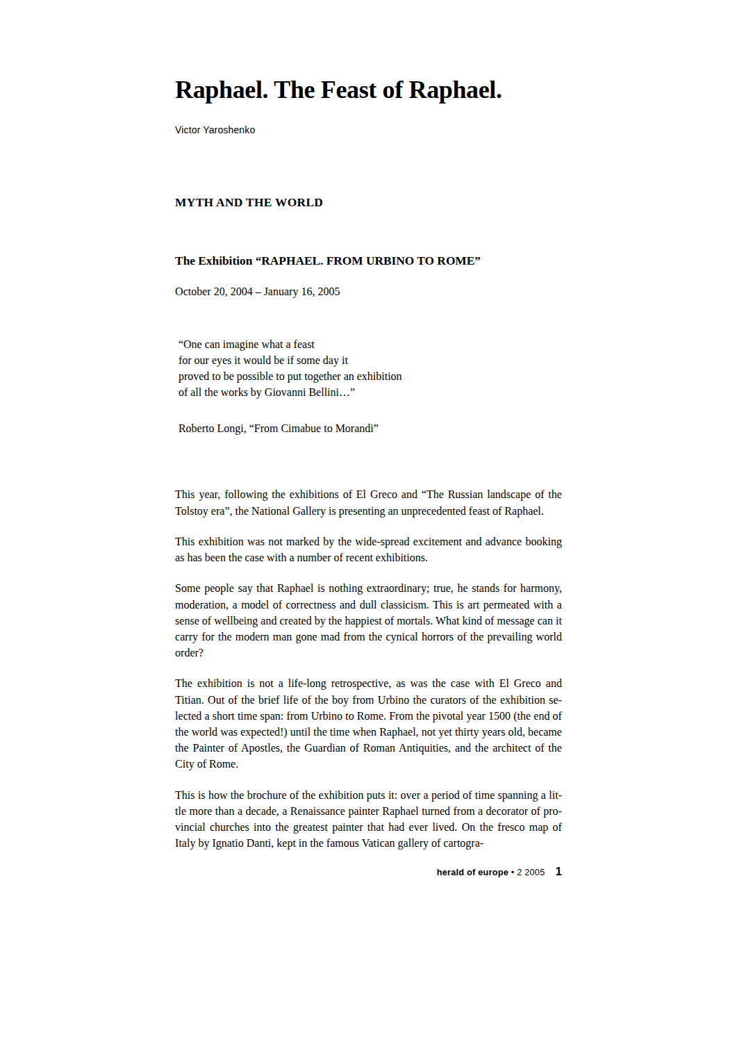Raphael. The Feast of Raphael.
Victor Yaroshenko
MYTH AND THE WORLD
The Exhibition “RAPHAEL. FROM URBINO TO ROME”
October 20, 2004 – January 16, 2005
“One can imagine what a feast
for our eyes it would be if some day it
proved to be possible to put together an exhibition
of all the works by Giovanni Bellini…”
Roberto Longi, “From Cimabue to Morandi”
This year, following the exhibitions of El Greco and “The Russian landscape of the Tolstoy era”, the National Gallery is presenting an unprecedented feast of Raphael.
This exhibition was not marked by the wide-spread excitement and advance booking as has been the case with a number of recent exhibitions.
Some people say that Raphael is nothing extraordinary; true, he stands for harmony, moderation, a model of correctness and dull classicism. This is art permeated with a sense of wellbeing and created by the happiest of mortals. What kind of message can it carry for the modern man gone mad from the cynical horrors of the prevailing world order?
The exhibition is not a life-long retrospective, as was the case with El Greco and Titian. Out of the brief life of the boy from Urbino the curators of the exhibition selected a short time span: from Urbino to Rome. From the pivotal year 1500 (the end of the world was expected!) until the time when Raphael, not yet thirty years old, became the Painter of Apostles, the Guardian of Roman Antiquities, and the architect of the City of Rome.
This is how the brochure of the exhibition puts it: over a period of time spanning a little more than a decade, a Renaissance painter Raphael turned from a decorator of provincial churches into the greatest painter that had ever lived. On the fresco map of Italy by Ignatio Danti, kept in the famous Vatican gallery of cartogra-
herald of europe • 2 2005 1